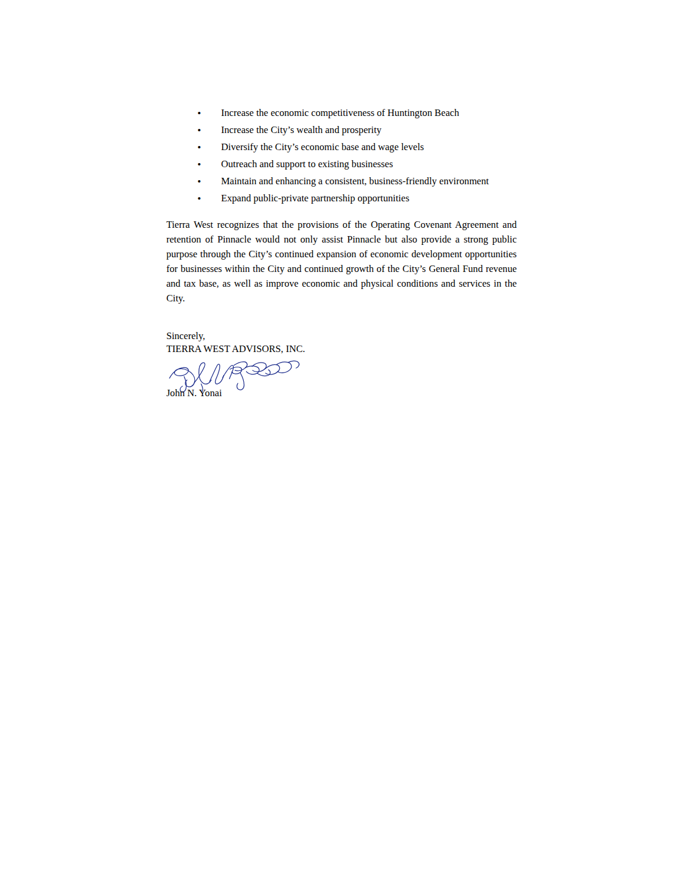Increase the economic competitiveness of Huntington Beach
Increase the City’s wealth and prosperity
Diversify the City’s economic base and wage levels
Outreach and support to existing businesses
Maintain and enhancing a consistent, business-friendly environment
Expand public-private partnership opportunities
Tierra West recognizes that the provisions of the Operating Covenant Agreement and retention of Pinnacle would not only assist Pinnacle but also provide a strong public purpose through the City’s continued expansion of economic development opportunities for businesses within the City and continued growth of the City’s General Fund revenue and tax base, as well as improve economic and physical conditions and services in the City.
Sincerely,
TIERRA WEST ADVISORS, INC.
John N. Yonai